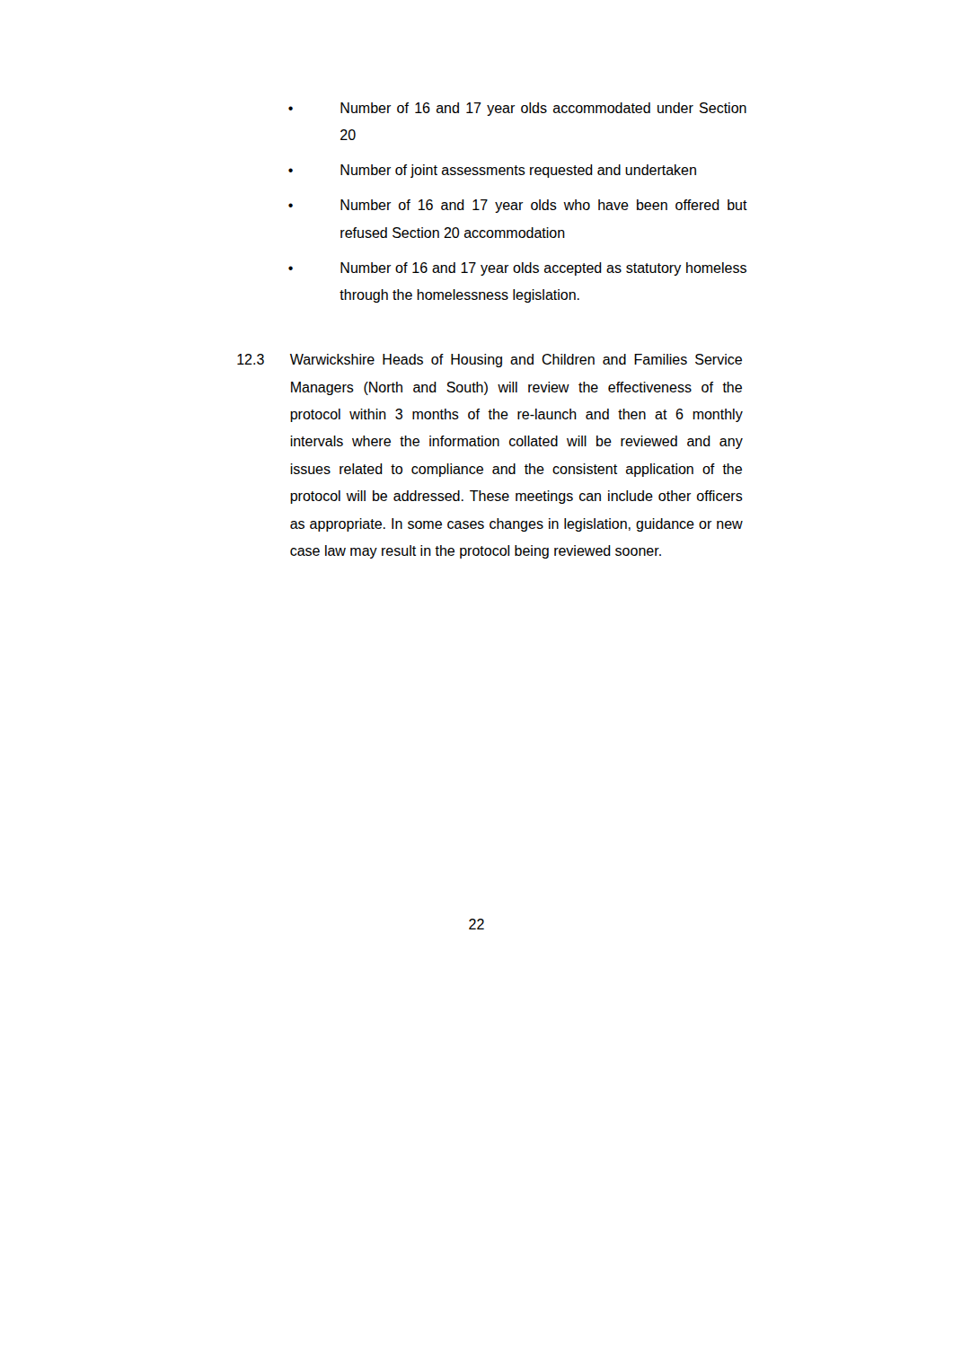Number of 16 and 17 year olds accommodated under Section 20
Number of joint assessments requested and undertaken
Number of 16 and 17 year olds who have been offered but refused Section 20 accommodation
Number of 16 and 17 year olds accepted as statutory homeless through the homelessness legislation.
12.3
Warwickshire Heads of Housing and Children and Families Service Managers (North and South) will review the effectiveness of the protocol within 3 months of the re-launch and then at 6 monthly intervals where the information collated will be reviewed and any issues related to compliance and the consistent application of the protocol will be addressed. These meetings can include other officers as appropriate. In some cases changes in legislation, guidance or new case law may result in the protocol being reviewed sooner.
22